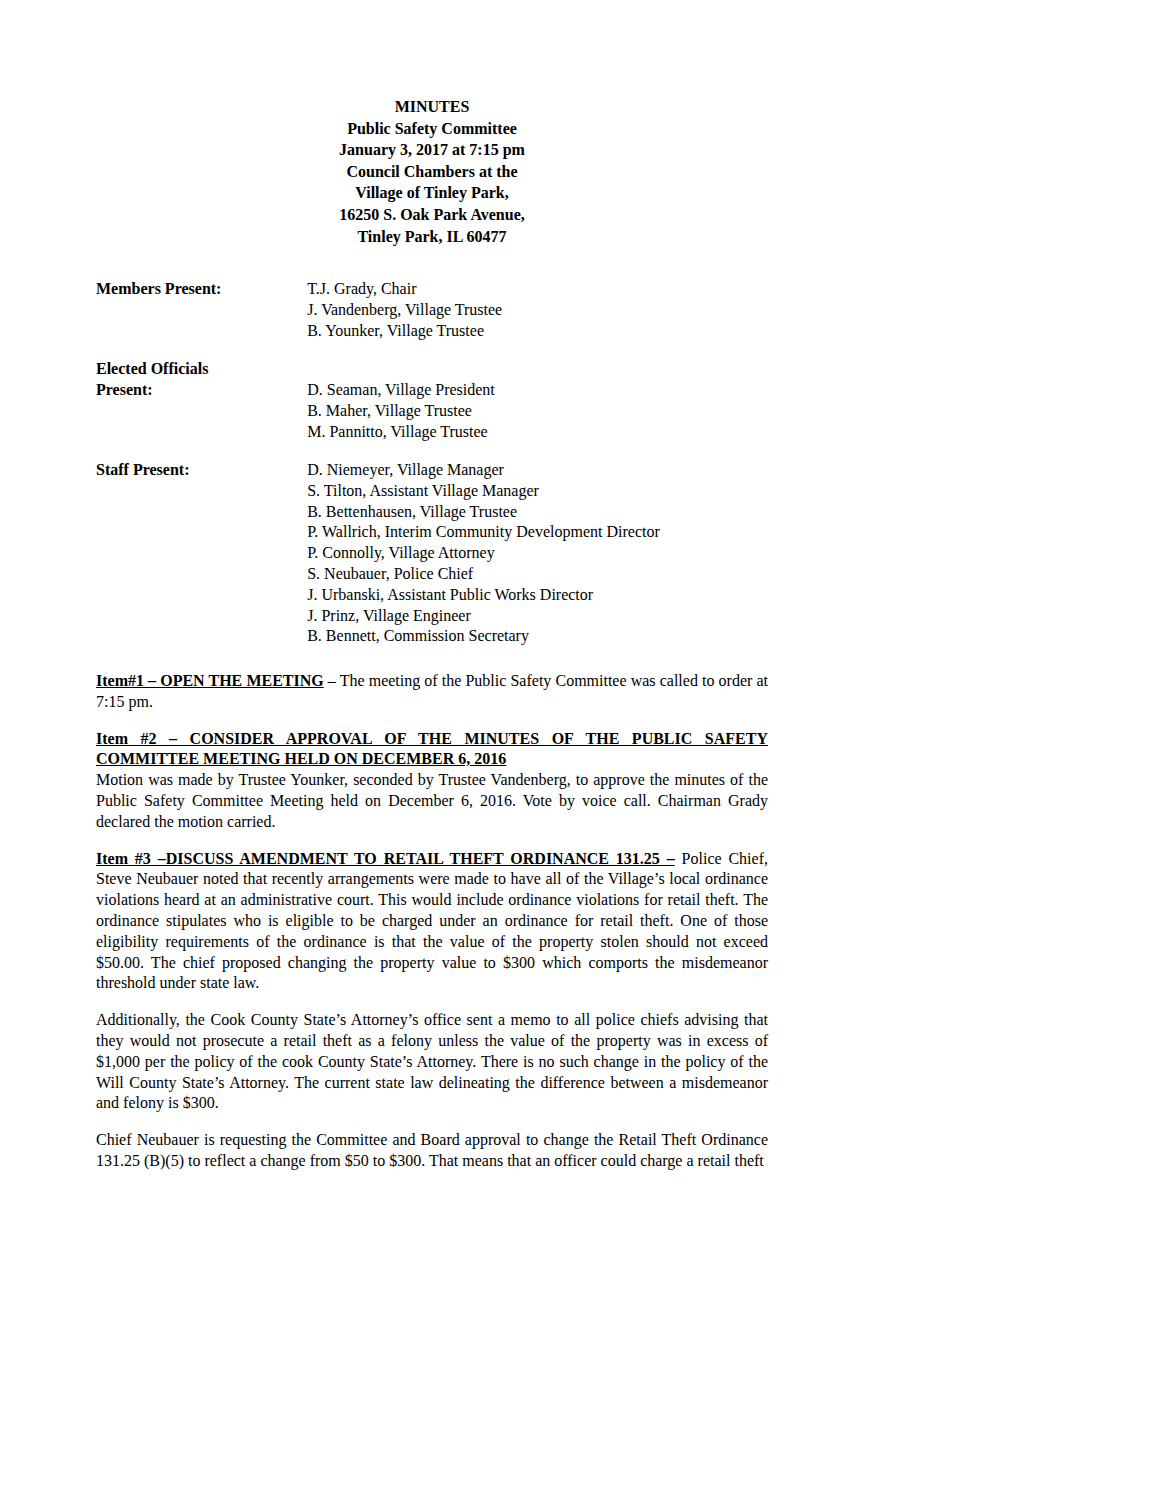MINUTES
Public Safety Committee
January 3, 2017 at 7:15 pm
Council Chambers at the
Village of Tinley Park,
16250 S. Oak Park Avenue,
Tinley Park, IL 60477
| Members Present: | T.J. Grady, Chair |
| | J. Vandenberg, Village Trustee |
| | B. Younker, Village Trustee |
| Elected Officials | |
| Present: | D. Seaman, Village President |
| | B. Maher, Village Trustee |
| | M. Pannitto, Village Trustee |
| Staff Present: | D. Niemeyer, Village Manager |
| | S. Tilton, Assistant Village Manager |
| | B. Bettenhausen, Village Trustee |
| | P. Wallrich, Interim Community Development Director |
| | P. Connolly, Village Attorney |
| | S. Neubauer, Police Chief |
| | J. Urbanski, Assistant Public Works Director |
| | J. Prinz, Village Engineer |
| | B. Bennett, Commission Secretary |
Item#1 – OPEN THE MEETING – The meeting of the Public Safety Committee was called to order at 7:15 pm.
Item #2 – CONSIDER APPROVAL OF THE MINUTES OF THE PUBLIC SAFETY COMMITTEE MEETING HELD ON DECEMBER 6, 2016
Motion was made by Trustee Younker, seconded by Trustee Vandenberg, to approve the minutes of the Public Safety Committee Meeting held on December 6, 2016. Vote by voice call. Chairman Grady declared the motion carried.
Item #3 –DISCUSS AMENDMENT TO RETAIL THEFT ORDINANCE 131.25 – Police Chief, Steve Neubauer noted that recently arrangements were made to have all of the Village’s local ordinance violations heard at an administrative court. This would include ordinance violations for retail theft. The ordinance stipulates who is eligible to be charged under an ordinance for retail theft. One of those eligibility requirements of the ordinance is that the value of the property stolen should not exceed $50.00. The chief proposed changing the property value to $300 which comports the misdemeanor threshold under state law.
Additionally, the Cook County State’s Attorney’s office sent a memo to all police chiefs advising that they would not prosecute a retail theft as a felony unless the value of the property was in excess of $1,000 per the policy of the cook County State’s Attorney. There is no such change in the policy of the Will County State’s Attorney. The current state law delineating the difference between a misdemeanor and felony is $300.
Chief Neubauer is requesting the Committee and Board approval to change the Retail Theft Ordinance 131.25 (B)(5) to reflect a change from $50 to $300. That means that an officer could charge a retail theft